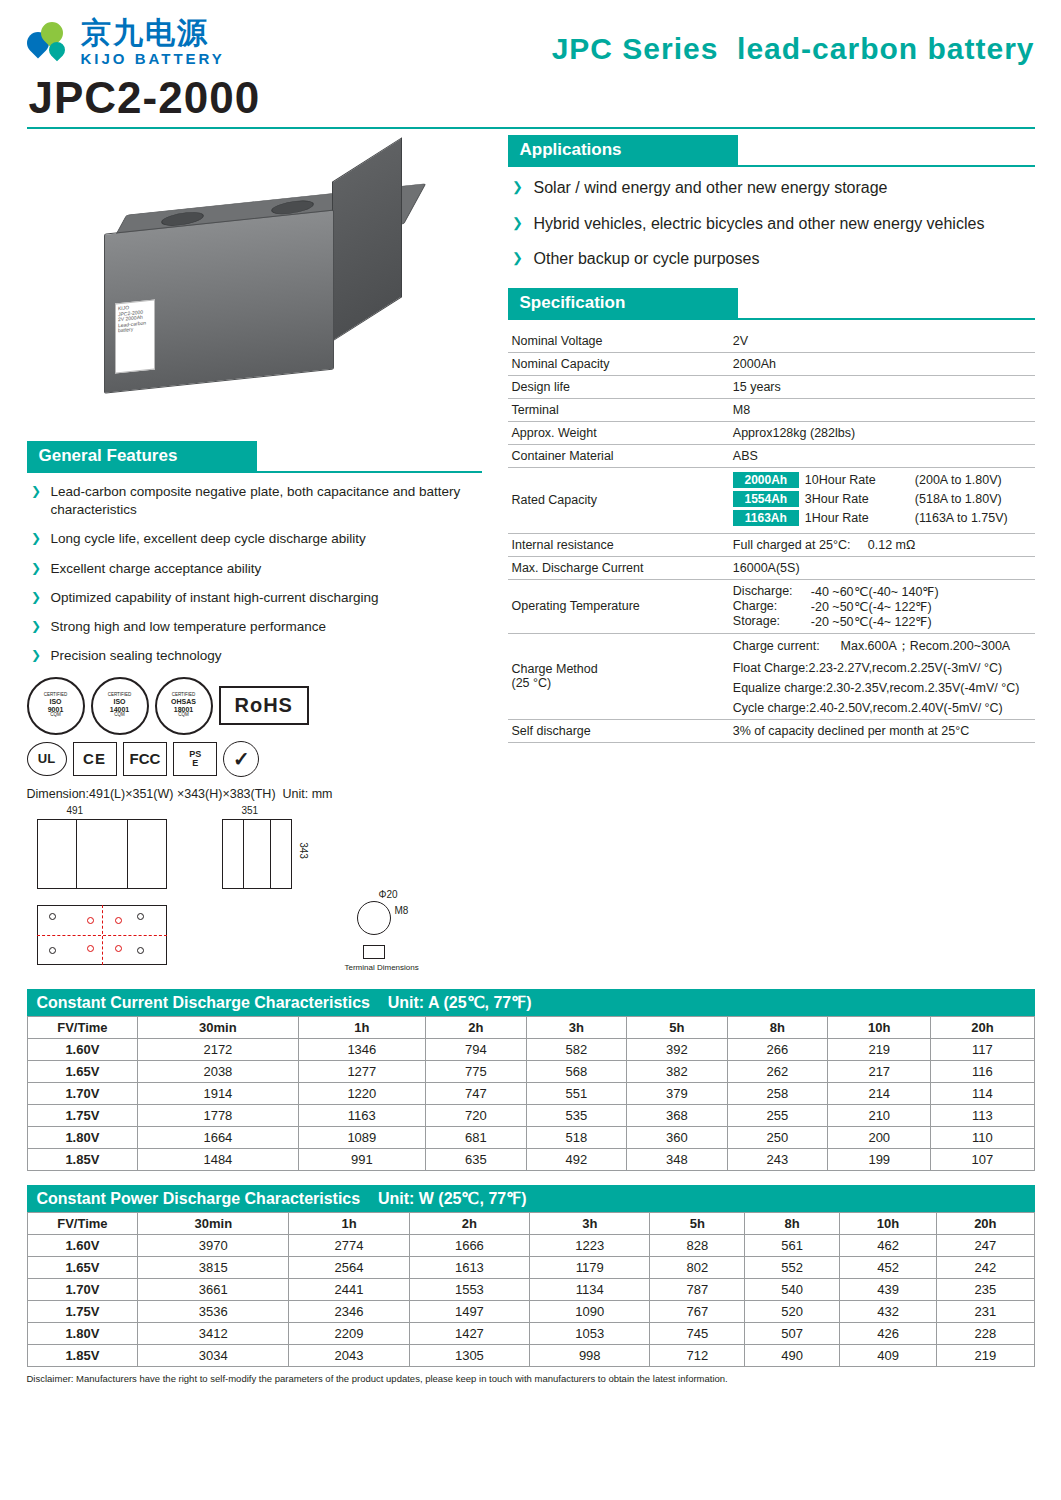京九电源
KIJO BATTERY
JPC2-2000
JPC Series lead-carbon battery
KIJO
JPC2-2000
2V 2000Ah
Lead-carbon
battery
General Features
Lead-carbon composite negative plate, both capacitance and battery characteristics
Long cycle life, excellent deep cycle discharge ability
Excellent charge acceptance ability
Optimized capability of instant high-current discharging
Strong high and low temperature performance
Precision sealing technology
CERTIFIED ISO
9001 CQM
CERTIFIED ISO
14001 CQM
CERTIFIED OHSAS
18001 CQM
RoHS
UL
CE
FCC
PS E
✓
Dimension:491(L)×351(W) ×343(H)×383(TH) Unit: mm
491
351
343
Φ20
M8
Terminal Dimensions
Applications
Solar / wind energy and other new energy storage
Hybrid vehicles, electric bicycles and other new energy vehicles
Other backup or cycle purposes
Specification
| Nominal Voltage | 2V |
| Nominal Capacity | 2000Ah |
| Design life | 15 years |
| Terminal | M8 |
| Approx. Weight | Approx128kg (282lbs) |
| Container Material | ABS |
| Rated Capacity | 2000Ah 10Hour Rate (200A to 1.80V) 1554Ah 3Hour Rate (518A to 1.80V) 1163Ah 1Hour Rate (1163A to 1.75V) |
| Internal resistance | Full charged at 25°C: 0.12 mΩ |
| Max. Discharge Current | 16000A(5S) |
| Operating Temperature | Discharge: -40 ~60℃(-40~ 140℉) Charge: -20 ~50℃(-4~ 122℉) Storage: -20 ~50℃(-4~ 122℉) |
| Charge Method (25 °C) | Charge current: Max.600A；Recom.200~300A Float Charge:2.23-2.27V,recom.2.25V(-3mV/ °C) Equalize charge:2.30-2.35V,recom.2.35V(-4mV/ °C) Cycle charge:2.40-2.50V,recom.2.40V(-5mV/ °C) |
| Self discharge | 3% of capacity declined per month at 25°C |
Constant Current Discharge Characteristics Unit: A (25℃, 77℉)
| FV/Time | 30min | 1h | 2h | 3h | 5h | 8h | 10h | 20h |
| --- | --- | --- | --- | --- | --- | --- | --- | --- |
| 1.60V | 2172 | 1346 | 794 | 582 | 392 | 266 | 219 | 117 |
| 1.65V | 2038 | 1277 | 775 | 568 | 382 | 262 | 217 | 116 |
| 1.70V | 1914 | 1220 | 747 | 551 | 379 | 258 | 214 | 114 |
| 1.75V | 1778 | 1163 | 720 | 535 | 368 | 255 | 210 | 113 |
| 1.80V | 1664 | 1089 | 681 | 518 | 360 | 250 | 200 | 110 |
| 1.85V | 1484 | 991 | 635 | 492 | 348 | 243 | 199 | 107 |
Constant Power Discharge Characteristics Unit: W (25℃, 77℉)
| FV/Time | 30min | 1h | 2h | 3h | 5h | 8h | 10h | 20h |
| --- | --- | --- | --- | --- | --- | --- | --- | --- |
| 1.60V | 3970 | 2774 | 1666 | 1223 | 828 | 561 | 462 | 247 |
| 1.65V | 3815 | 2564 | 1613 | 1179 | 802 | 552 | 452 | 242 |
| 1.70V | 3661 | 2441 | 1553 | 1134 | 787 | 540 | 439 | 235 |
| 1.75V | 3536 | 2346 | 1497 | 1090 | 767 | 520 | 432 | 231 |
| 1.80V | 3412 | 2209 | 1427 | 1053 | 745 | 507 | 426 | 228 |
| 1.85V | 3034 | 2043 | 1305 | 998 | 712 | 490 | 409 | 219 |
Disclaimer: Manufacturers have the right to self-modify the parameters of the product updates, please keep in touch with manufacturers to obtain the latest information.